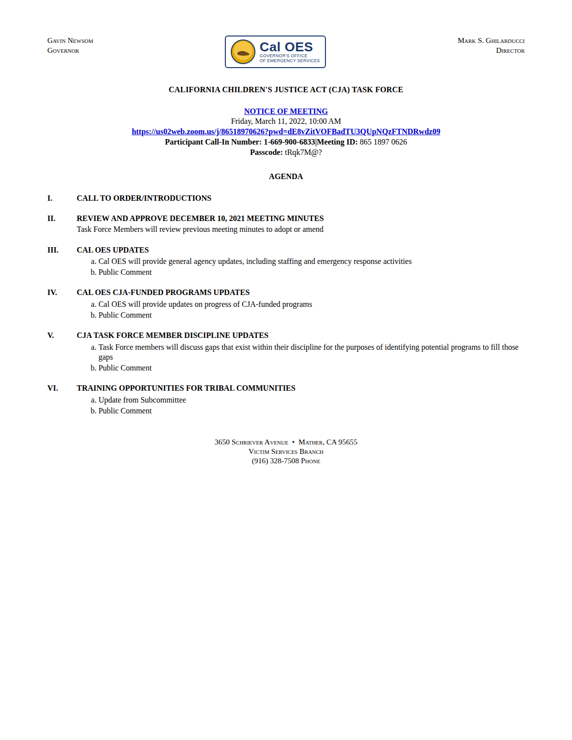Gavin Newsom
Governor
Cal OES
Governor's Office
of Emergency Services
Mark S. Ghilarducci
Director
California Children's Justice Act (CJA) Task Force
Notice of Meeting
Friday, March 11, 2022, 10:00 AM
https://us02web.zoom.us/j/86518970626?pwd=dE8vZitVOFBadTU3QUpNQzFTNDRwdz09
Participant Call-In Number: 1-669-900-6833|Meeting ID: 865 1897 0626
Passcode: tRqk7M@?
Agenda
I. Call to Order/Introductions
II. Review and Approve December 10, 2021 Meeting Minutes
Task Force Members will review previous meeting minutes to adopt or amend
III. Cal OES Updates
Cal OES will provide general agency updates, including staffing and emergency response activities
Public Comment
IV. Cal OES CJA-Funded Programs Updates
Cal OES will provide updates on progress of CJA-funded programs
Public Comment
V. CJA Task Force Member Discipline Updates
Task Force members will discuss gaps that exist within their discipline for the purposes of identifying potential programs to fill those gaps
Public Comment
VI. Training Opportunities for Tribal Communities
Update from Subcommittee
Public Comment
3650 Schriever Avenue • Mather, CA 95655
Victim Services Branch
(916) 328-7508 Phone